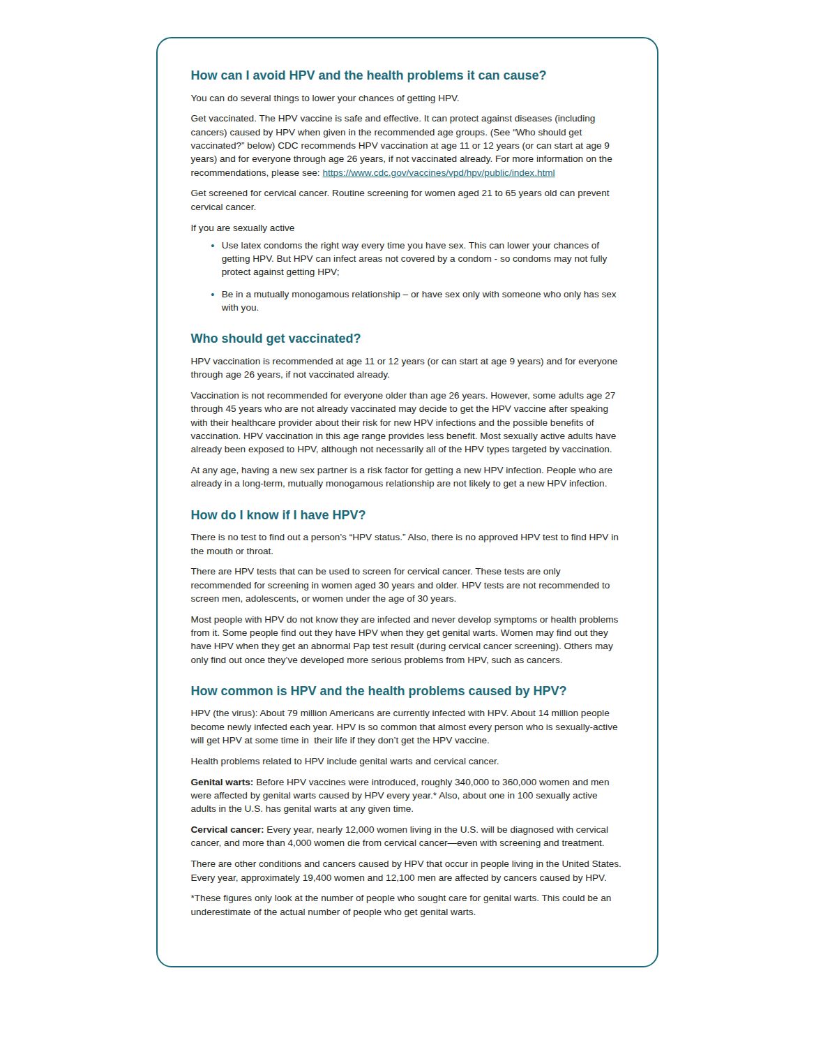How can I avoid HPV and the health problems it can cause?
You can do several things to lower your chances of getting HPV.
Get vaccinated. The HPV vaccine is safe and effective. It can protect against diseases (including cancers) caused by HPV when given in the recommended age groups. (See “Who should get vaccinated?” below) CDC recommends HPV vaccination at age 11 or 12 years (or can start at age 9 years) and for everyone through age 26 years, if not vaccinated already. For more information on the recommendations, please see: https://www.cdc.gov/vaccines/vpd/hpv/public/index.html
Get screened for cervical cancer. Routine screening for women aged 21 to 65 years old can prevent cervical cancer.
If you are sexually active
Use latex condoms the right way every time you have sex. This can lower your chances of getting HPV. But HPV can infect areas not covered by a condom - so condoms may not fully protect against getting HPV;
Be in a mutually monogamous relationship – or have sex only with someone who only has sex with you.
Who should get vaccinated?
HPV vaccination is recommended at age 11 or 12 years (or can start at age 9 years) and for everyone through age 26 years, if not vaccinated already.
Vaccination is not recommended for everyone older than age 26 years. However, some adults age 27 through 45 years who are not already vaccinated may decide to get the HPV vaccine after speaking with their healthcare provider about their risk for new HPV infections and the possible benefits of vaccination. HPV vaccination in this age range provides less benefit. Most sexually active adults have already been exposed to HPV, although not necessarily all of the HPV types targeted by vaccination.
At any age, having a new sex partner is a risk factor for getting a new HPV infection. People who are already in a long-term, mutually monogamous relationship are not likely to get a new HPV infection.
How do I know if I have HPV?
There is no test to find out a person’s “HPV status.” Also, there is no approved HPV test to find HPV in the mouth or throat.
There are HPV tests that can be used to screen for cervical cancer. These tests are only recommended for screening in women aged 30 years and older. HPV tests are not recommended to screen men, adolescents, or women under the age of 30 years.
Most people with HPV do not know they are infected and never develop symptoms or health problems from it. Some people find out they have HPV when they get genital warts. Women may find out they have HPV when they get an abnormal Pap test result (during cervical cancer screening). Others may only find out once they’ve developed more serious problems from HPV, such as cancers.
How common is HPV and the health problems caused by HPV?
HPV (the virus): About 79 million Americans are currently infected with HPV. About 14 million people become newly infected each year. HPV is so common that almost every person who is sexually-active will get HPV at some time in their life if they don’t get the HPV vaccine.
Health problems related to HPV include genital warts and cervical cancer.
Genital warts: Before HPV vaccines were introduced, roughly 340,000 to 360,000 women and men were affected by genital warts caused by HPV every year.* Also, about one in 100 sexually active adults in the U.S. has genital warts at any given time.
Cervical cancer: Every year, nearly 12,000 women living in the U.S. will be diagnosed with cervical cancer, and more than 4,000 women die from cervical cancer—even with screening and treatment.
There are other conditions and cancers caused by HPV that occur in people living in the United States. Every year, approximately 19,400 women and 12,100 men are affected by cancers caused by HPV.
*These figures only look at the number of people who sought care for genital warts. This could be an underestimate of the actual number of people who get genital warts.